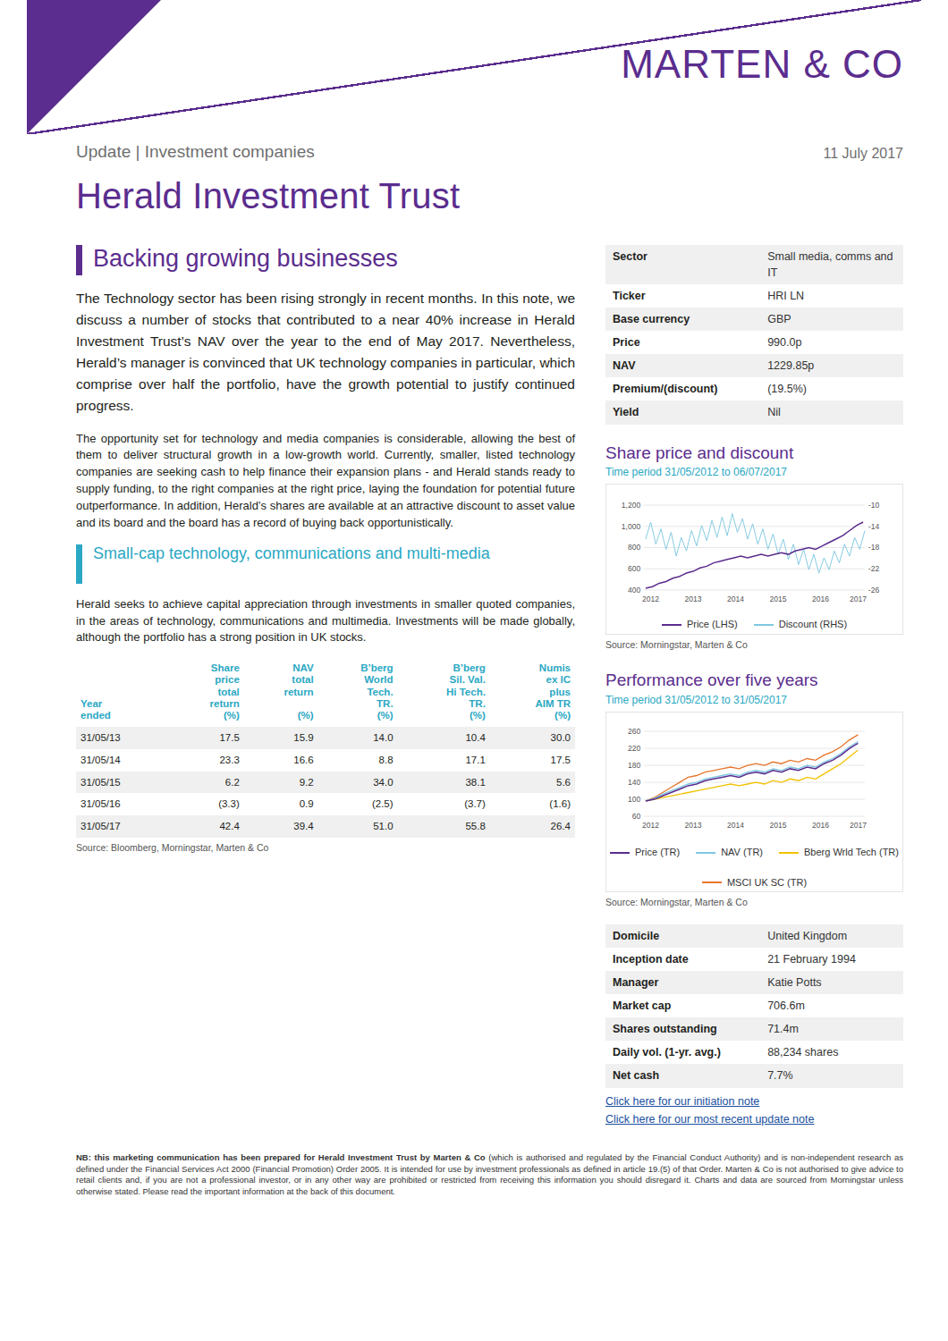MARTEN & CO
Update | Investment companies
11 July 2017
Herald Investment Trust
Backing growing businesses
The Technology sector has been rising strongly in recent months. In this note, we discuss a number of stocks that contributed to a near 40% increase in Herald Investment Trust’s NAV over the year to the end of May 2017. Nevertheless, Herald’s manager is convinced that UK technology companies in particular, which comprise over half the portfolio, have the growth potential to justify continued progress.
The opportunity set for technology and media companies is considerable, allowing the best of them to deliver structural growth in a low-growth world. Currently, smaller, listed technology companies are seeking cash to help finance their expansion plans - and Herald stands ready to supply funding, to the right companies at the right price, laying the foundation for potential future outperformance. In addition, Herald’s shares are available at an attractive discount to asset value and its board and the board has a record of buying back opportunistically.
Small-cap technology, communications and multi-media
Herald seeks to achieve capital appreciation through investments in smaller quoted companies, in the areas of technology, communications and multimedia. Investments will be made globally, although the portfolio has a strong position in UK stocks.
| Year ended | Share price total return (%) | NAV total return (%) | B’berg World Tech. TR. (%) | B’berg Sil. Val. Hi Tech. TR. (%) | Numis ex IC plus AIM TR (%) |
| --- | --- | --- | --- | --- | --- |
| 31/05/13 | 17.5 | 15.9 | 14.0 | 10.4 | 30.0 |
| 31/05/14 | 23.3 | 16.6 | 8.8 | 17.1 | 17.5 |
| 31/05/15 | 6.2 | 9.2 | 34.0 | 38.1 | 5.6 |
| 31/05/16 | (3.3) | 0.9 | (2.5) | (3.7) | (1.6) |
| 31/05/17 | 42.4 | 39.4 | 51.0 | 55.8 | 26.4 |
Source: Bloomberg, Morningstar, Marten & Co
| Sector | Small media, comms and IT |
| Ticker | HRI LN |
| Base currency | GBP |
| Price | 990.0p |
| NAV | 1229.85p |
| Premium/(discount) | (19.5%) |
| Yield | Nil |
Share price and discount
Time period 31/05/2012 to 06/07/2017
1,200 1,000 800 600 400 -10 -14 -18 -22 -26 2012 2013 2014 2015 2016 2017
Price (LHS) Discount (RHS)
Source: Morningstar, Marten & Co
Performance over five years
Time period 31/05/2012 to 31/05/2017
260 220 180 140 100 60 2012 2013 2014 2015 2016 2017
Price (TR) NAV (TR) Bberg Wrld Tech (TR) MSCI UK SC (TR)
Source: Morningstar, Marten & Co
| Domicile | United Kingdom |
| Inception date | 21 February 1994 |
| Manager | Katie Potts |
| Market cap | 706.6m |
| Shares outstanding | 71.4m |
| Daily vol. (1-yr. avg.) | 88,234 shares |
| Net cash | 7.7% |
Click here for our initiation note Click here for our most recent update note
NB: this marketing communication has been prepared for Herald Investment Trust by Marten & Co (which is authorised and regulated by the Financial Conduct Authority) and is non-independent research as defined under the Financial Services Act 2000 (Financial Promotion) Order 2005. It is intended for use by investment professionals as defined in article 19.(5) of that Order. Marten & Co is not authorised to give advice to retail clients and, if you are not a professional investor, or in any other way are prohibited or restricted from receiving this information you should disregard it. Charts and data are sourced from Morningstar unless otherwise stated. Please read the important information at the back of this document.